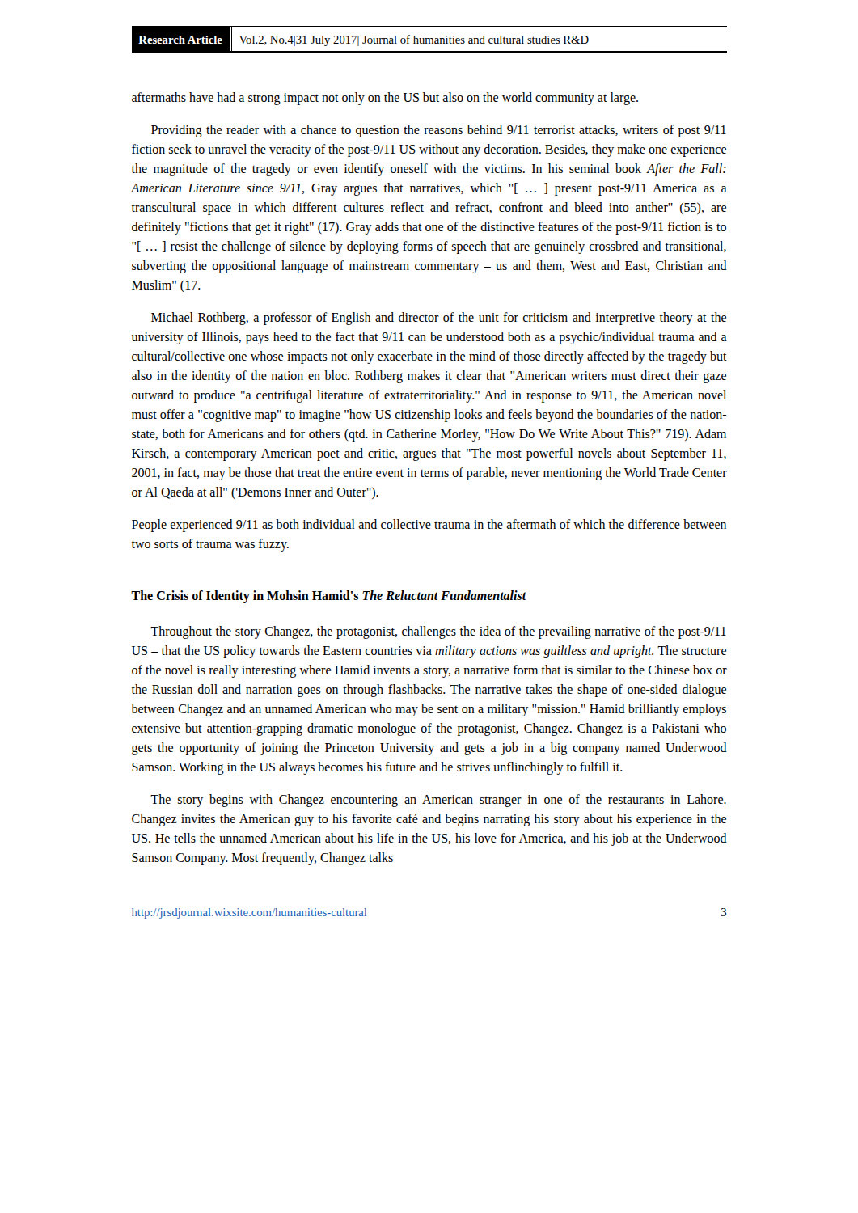Research Article
Vol.2, No.4|31 July 2017| Journal of humanities and cultural studies R&D
aftermaths have had a strong impact not only on the US but also on the world community at large.
Providing the reader with a chance to question the reasons behind 9/11 terrorist attacks, writers of post 9/11 fiction seek to unravel the veracity of the post-9/11 US without any decoration. Besides, they make one experience the magnitude of the tragedy or even identify oneself with the victims. In his seminal book After the Fall: American Literature since 9/11, Gray argues that narratives, which "[ … ] present post-9/11 America as a transcultural space in which different cultures reflect and refract, confront and bleed into anther" (55), are definitely "fictions that get it right" (17). Gray adds that one of the distinctive features of the post-9/11 fiction is to "[ … ] resist the challenge of silence by deploying forms of speech that are genuinely crossbred and transitional, subverting the oppositional language of mainstream commentary – us and them, West and East, Christian and Muslim" (17.
Michael Rothberg, a professor of English and director of the unit for criticism and interpretive theory at the university of Illinois, pays heed to the fact that 9/11 can be understood both as a psychic/individual trauma and a cultural/collective one whose impacts not only exacerbate in the mind of those directly affected by the tragedy but also in the identity of the nation en bloc. Rothberg makes it clear that "American writers must direct their gaze outward to produce "a centrifugal literature of extraterritoriality." And in response to 9/11, the American novel must offer a "cognitive map" to imagine "how US citizenship looks and feels beyond the boundaries of the nation-state, both for Americans and for others (qtd. in Catherine Morley, "How Do We Write About This?" 719). Adam Kirsch, a contemporary American poet and critic, argues that "The most powerful novels about September 11, 2001, in fact, may be those that treat the entire event in terms of parable, never mentioning the World Trade Center or Al Qaeda at all" ('Demons Inner and Outer").
People experienced 9/11 as both individual and collective trauma in the aftermath of which the difference between two sorts of trauma was fuzzy.
The Crisis of Identity in Mohsin Hamid's The Reluctant Fundamentalist
Throughout the story Changez, the protagonist, challenges the idea of the prevailing narrative of the post-9/11 US – that the US policy towards the Eastern countries via military actions was guiltless and upright. The structure of the novel is really interesting where Hamid invents a story, a narrative form that is similar to the Chinese box or the Russian doll and narration goes on through flashbacks. The narrative takes the shape of one-sided dialogue between Changez and an unnamed American who may be sent on a military "mission." Hamid brilliantly employs extensive but attention-grapping dramatic monologue of the protagonist, Changez. Changez is a Pakistani who gets the opportunity of joining the Princeton University and gets a job in a big company named Underwood Samson. Working in the US always becomes his future and he strives unflinchingly to fulfill it.
The story begins with Changez encountering an American stranger in one of the restaurants in Lahore. Changez invites the American guy to his favorite café and begins narrating his story about his experience in the US. He tells the unnamed American about his life in the US, his love for America, and his job at the Underwood Samson Company. Most frequently, Changez talks
http://jrsdjournal.wixsite.com/humanities-cultural 3